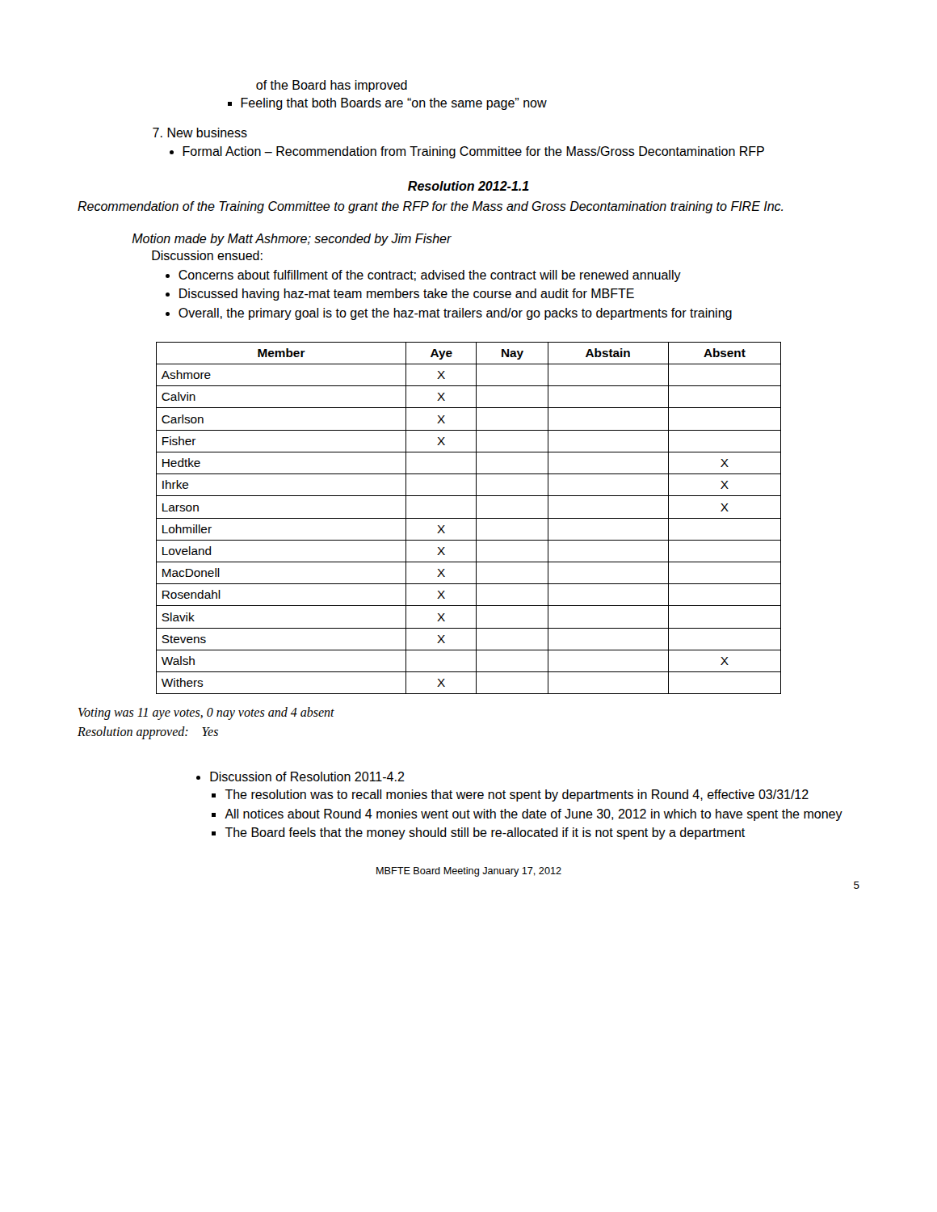of the Board has improved
Feeling that both Boards are “on the same page” now
New business
Formal Action – Recommendation from Training Committee for the Mass/Gross Decontamination RFP
Resolution 2012-1.1
Recommendation of the Training Committee to grant the RFP for the Mass and Gross Decontamination training to FIRE Inc.
Motion made by Matt Ashmore; seconded by Jim Fisher
Discussion ensued:
Concerns about fulfillment of the contract; advised the contract will be renewed annually
Discussed having haz-mat team members take the course and audit for MBFTE
Overall, the primary goal is to get the haz-mat trailers and/or go packs to departments for training
| Member | Aye | Nay | Abstain | Absent |
| --- | --- | --- | --- | --- |
| Ashmore | X | | | |
| Calvin | X | | | |
| Carlson | X | | | |
| Fisher | X | | | |
| Hedtke | | | | X |
| Ihrke | | | | X |
| Larson | | | | X |
| Lohmiller | X | | | |
| Loveland | X | | | |
| MacDonell | X | | | |
| Rosendahl | X | | | |
| Slavik | X | | | |
| Stevens | X | | | |
| Walsh | | | | X |
| Withers | X | | | |
Voting was 11 aye votes, 0 nay votes and 4 absent
Resolution approved: Yes
Discussion of Resolution 2011-4.2
The resolution was to recall monies that were not spent by departments in Round 4, effective 03/31/12
All notices about Round 4 monies went out with the date of June 30, 2012 in which to have spent the money
The Board feels that the money should still be re-allocated if it is not spent by a department
MBFTE Board Meeting January 17, 2012
5